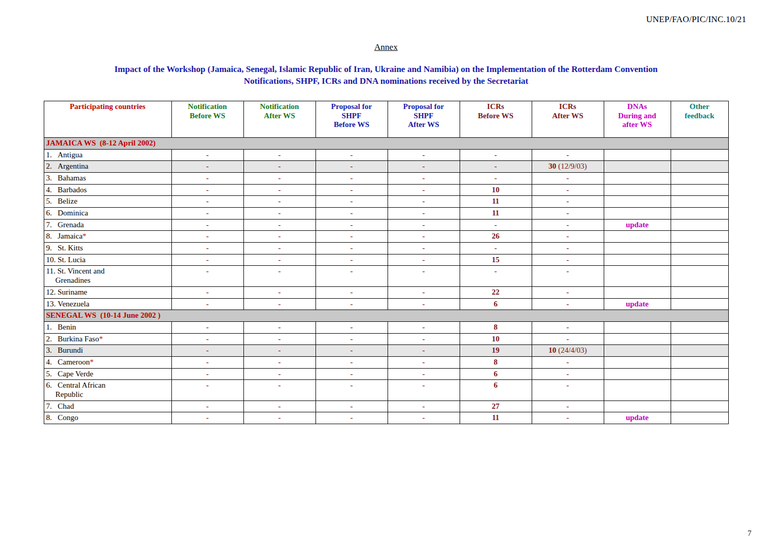UNEP/FAO/PIC/INC.10/21
Annex
Impact of the Workshop (Jamaica, Senegal, Islamic Republic of Iran, Ukraine and Namibia) on the Implementation of the Rotterdam Convention
Notifications, SHPF, ICRs and DNA nominations received by the Secretariat
| Participating countries | Notification Before WS | Notification After WS | Proposal for SHPF Before WS | Proposal for SHPF After WS | ICRs Before WS | ICRs After WS | DNAs During and after WS | Other feedback |
| --- | --- | --- | --- | --- | --- | --- | --- | --- |
| JAMAICA WS (8-12 April 2002) |
| 1. Antigua | - | - | - | - | - | - | | |
| 2. Argentina | - | - | - | - | - | 30 (12/9/03) | | |
| 3. Bahamas | - | - | - | - | - | - | | |
| 4. Barbados | - | - | - | - | 10 | - | | |
| 5. Belize | - | - | - | - | 11 | - | | |
| 6. Dominica | - | - | - | - | 11 | - | | |
| 7. Grenada | - | - | - | - | - | - | update | |
| 8. Jamaica * | - | - | - | - | 26 | - | | |
| 9. St. Kitts | - | - | - | - | - | - | | |
| 10. St. Lucia | - | - | - | - | 15 | - | | |
| 11. St. Vincent and Grenadines | - | - | - | - | - | - | | |
| 12. Suriname | - | - | - | - | 22 | - | | |
| 13. Venezuela | - | - | - | - | 6 | - | update | |
| SENEGAL WS (10-14 June 2002 ) |
| 1. Benin | - | - | - | - | 8 | - | | |
| 2. Burkina Faso * | - | - | - | - | 10 | - | | |
| 3. Burundi | - | - | - | - | 19 | 10 (24/4/03) | | |
| 4. Cameroon * | - | - | - | - | 8 | - | | |
| 5. Cape Verde | - | - | - | - | 6 | - | | |
| 6. Central African Republic | - | - | - | - | 6 | - | | |
| 7. Chad | - | - | - | - | 27 | - | | |
| 8. Congo | - | - | - | - | 11 | - | update | |
7